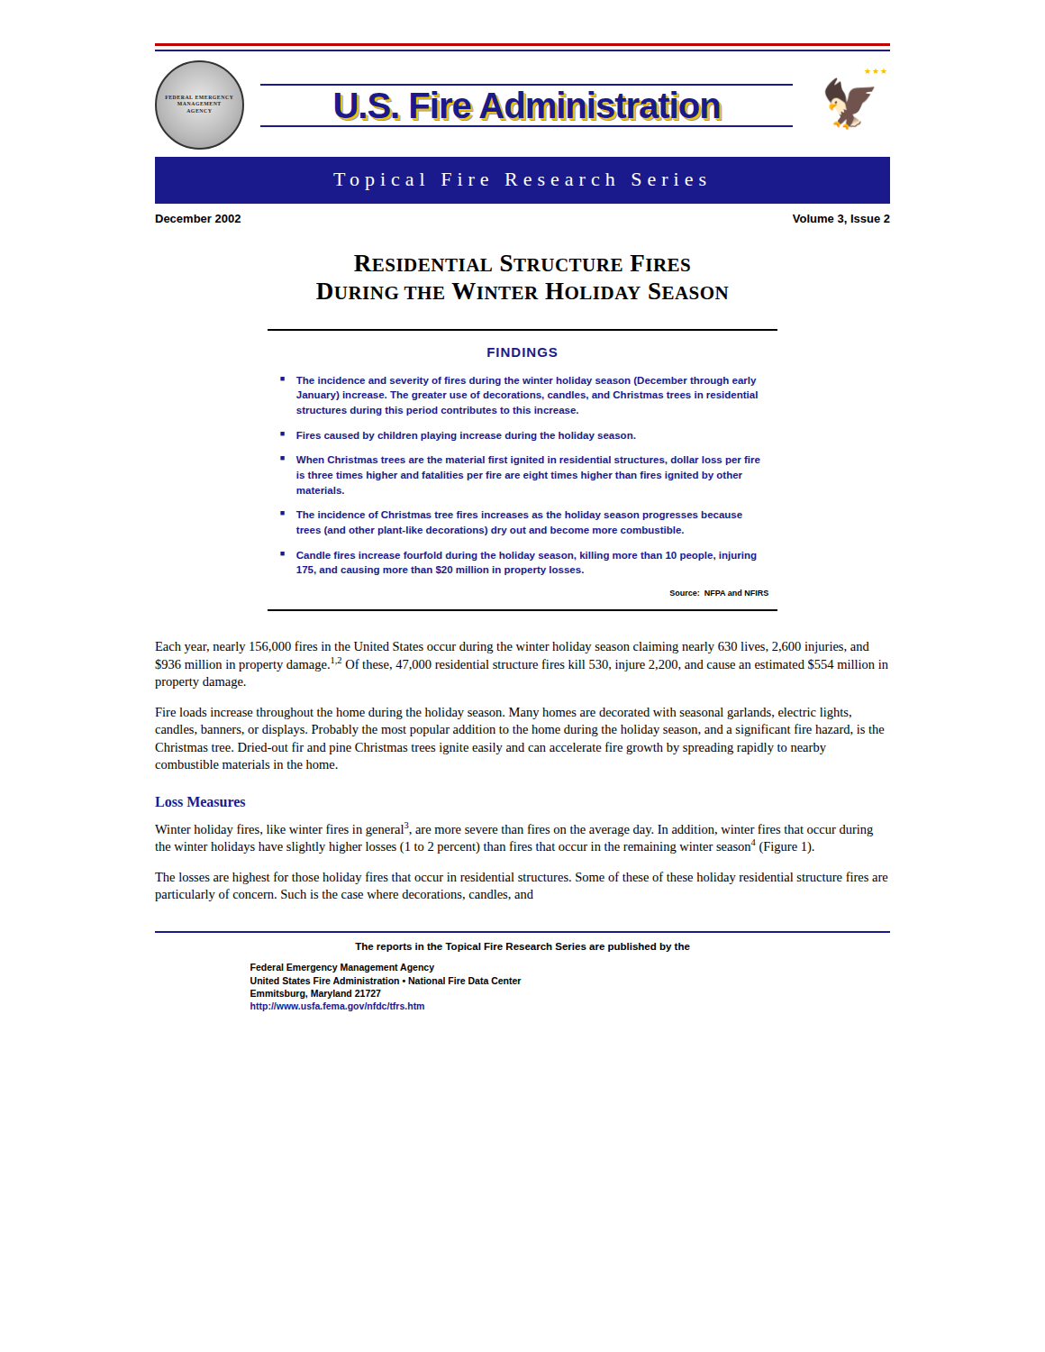FEDERAL EMERGENCY
MANAGEMENT
AGENCY
U.S. Fire Administration
★★★ 🦅
Topical Fire Research Series
December 2002 Volume 3, Issue 2
RESIDENTIAL STRUCTURE FIRES
DURING THE WINTER HOLIDAY SEASON
FINDINGS
The incidence and severity of fires during the winter holiday season (December through early January) increase. The greater use of decorations, candles, and Christmas trees in residential structures during this period contributes to this increase.
Fires caused by children playing increase during the holiday season.
When Christmas trees are the material first ignited in residential structures, dollar loss per fire is three times higher and fatalities per fire are eight times higher than fires ignited by other materials.
The incidence of Christmas tree fires increases as the holiday season progresses because trees (and other plant-like decorations) dry out and become more combustible.
Candle fires increase fourfold during the holiday season, killing more than 10 people, injuring 175, and causing more than $20 million in property losses.
Source: NFPA and NFIRS
Each year, nearly 156,000 fires in the United States occur during the winter holiday season claiming nearly 630 lives, 2,600 injuries, and $936 million in property damage.1,2 Of these, 47,000 residential structure fires kill 530, injure 2,200, and cause an estimated $554 million in property damage.
Fire loads increase throughout the home during the holiday season. Many homes are decorated with seasonal garlands, electric lights, candles, banners, or displays. Probably the most popular addition to the home during the holiday season, and a significant fire hazard, is the Christmas tree. Dried‑out fir and pine Christmas trees ignite easily and can accelerate fire growth by spreading rapidly to nearby combustible materials in the home.
Loss Measures
Winter holiday fires, like winter fires in general3, are more severe than fires on the average day. In addition, winter fires that occur during the winter holidays have slightly higher losses (1 to 2 percent) than fires that occur in the remaining winter season4 (Figure 1).
The losses are highest for those holiday fires that occur in residential structures. Some of these of these holiday residential structure fires are particularly of concern. Such is the case where decorations, candles, and
The reports in the Topical Fire Research Series are published by the
Federal Emergency Management Agency
United States Fire Administration • National Fire Data Center
Emmitsburg, Maryland 21727
http://www.usfa.fema.gov/nfdc/tfrs.htm